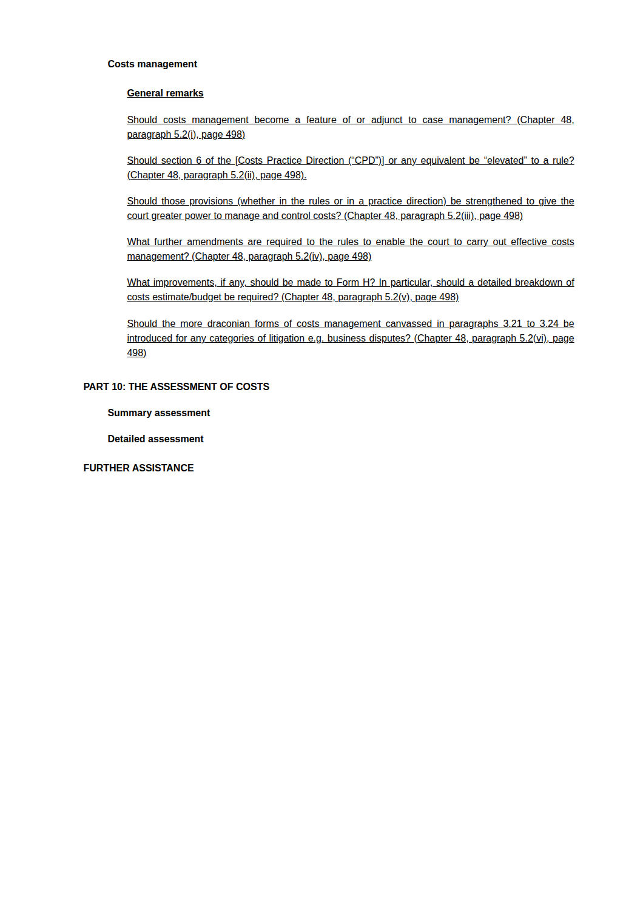Costs management
General remarks
Should costs management become a feature of or adjunct to case management? (Chapter 48, paragraph 5.2(i), page 498)
Should section 6 of the [Costs Practice Direction (“CPD”)] or any equivalent be “elevated” to a rule? (Chapter 48, paragraph 5.2(ii), page 498).
Should those provisions (whether in the rules or in a practice direction) be strengthened to give the court greater power to manage and control costs? (Chapter 48, paragraph 5.2(iii), page 498)
What further amendments are required to the rules to enable the court to carry out effective costs management? (Chapter 48, paragraph 5.2(iv), page 498)
What improvements, if any, should be made to Form H? In particular, should a detailed breakdown of costs estimate/budget be required? (Chapter 48, paragraph 5.2(v), page 498)
Should the more draconian forms of costs management canvassed in paragraphs 3.21 to 3.24 be introduced for any categories of litigation e.g. business disputes? (Chapter 48, paragraph 5.2(vi), page 498)
PART 10: THE ASSESSMENT OF COSTS
Summary assessment
Detailed assessment
FURTHER ASSISTANCE